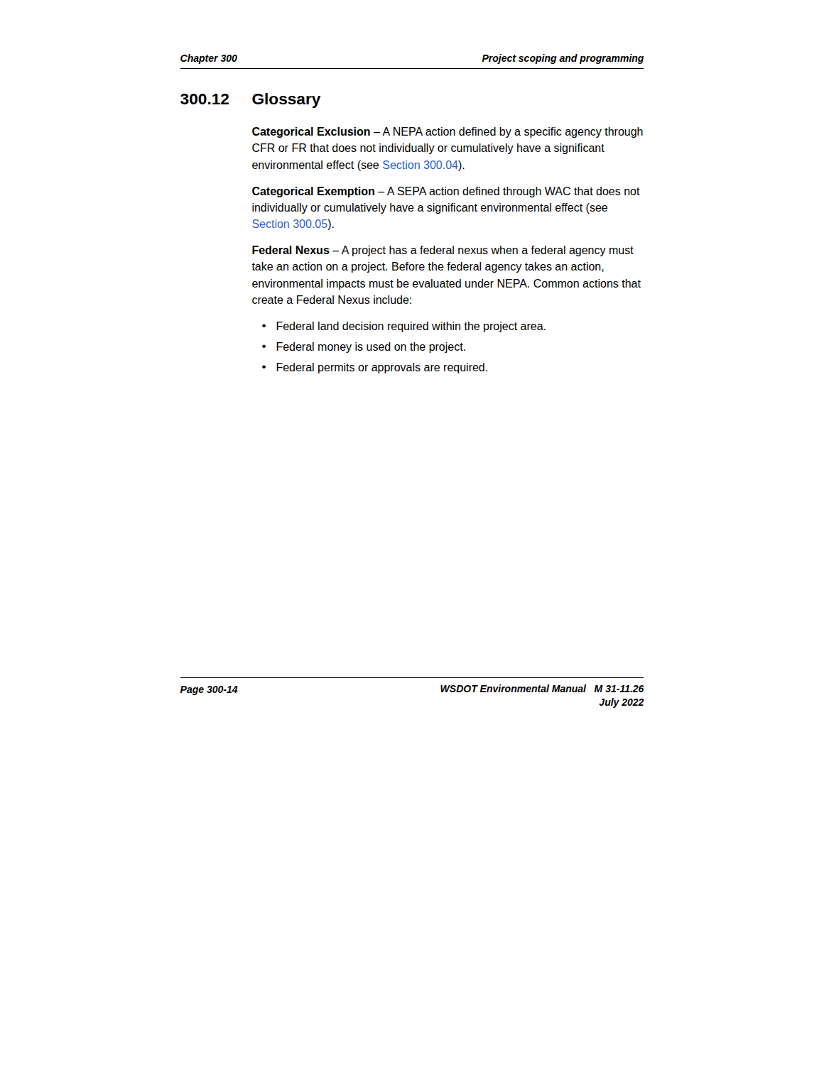Chapter 300
Project scoping and programming
300.12
Glossary
Categorical Exclusion – A NEPA action defined by a specific agency through CFR or FR that does not individually or cumulatively have a significant environmental effect (see Section 300.04).
Categorical Exemption – A SEPA action defined through WAC that does not individually or cumulatively have a significant environmental effect (see Section 300.05).
Federal Nexus – A project has a federal nexus when a federal agency must take an action on a project. Before the federal agency takes an action, environmental impacts must be evaluated under NEPA. Common actions that create a Federal Nexus include:
Federal land decision required within the project area.
Federal money is used on the project.
Federal permits or approvals are required.
Page 300-14
WSDOT Environmental Manual M 31-11.26
July 2022